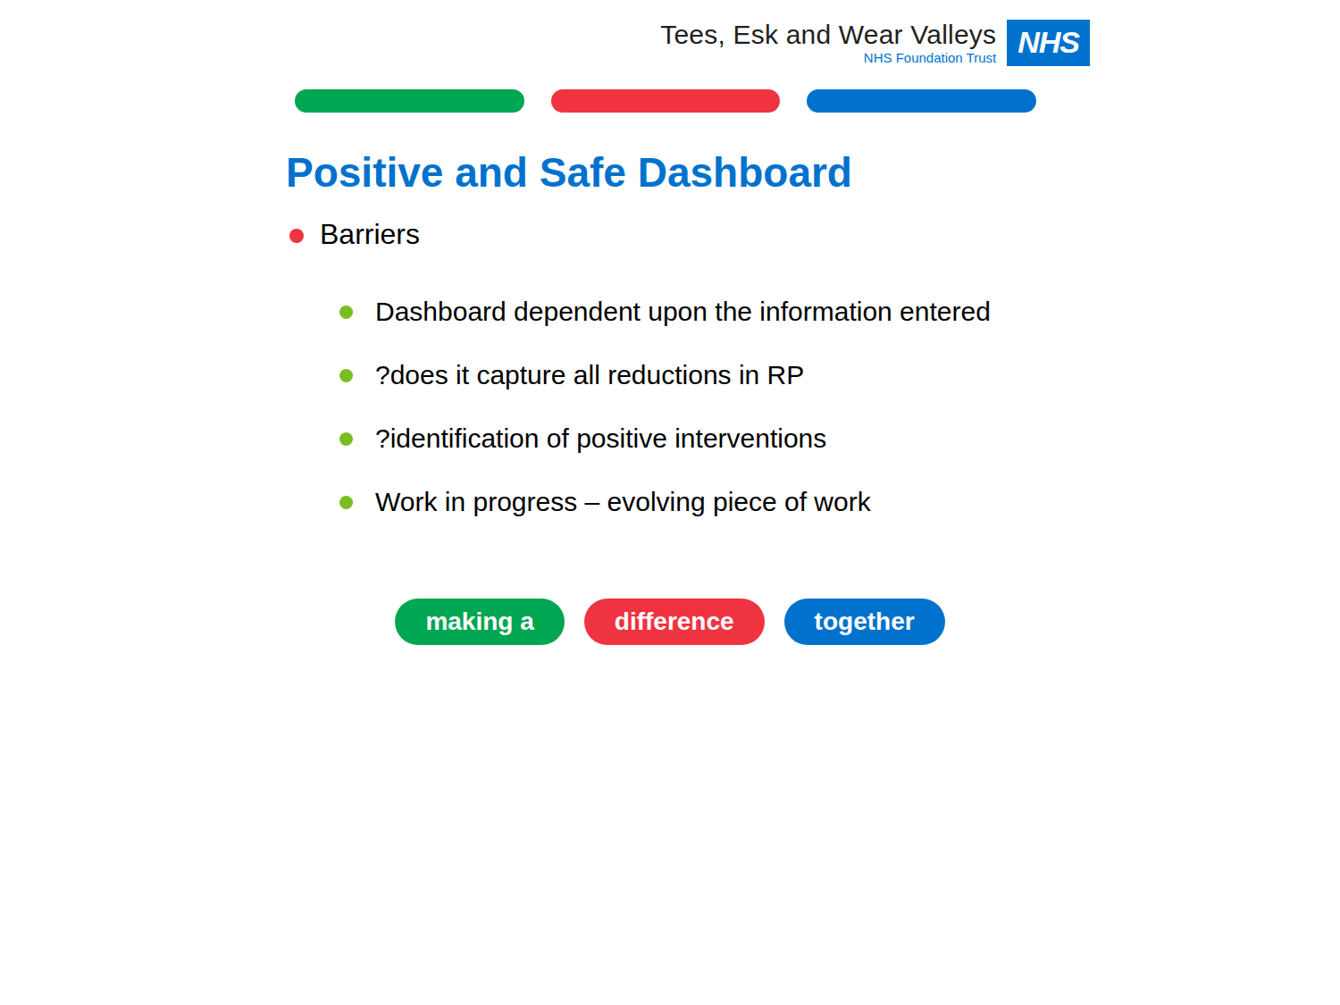Tees, Esk and Wear Valleys
NHS Foundation Trust
NHS
Positive and Safe Dashboard
Barriers
Dashboard dependent upon the information entered
?does it capture all reductions in RP
?identification of positive interventions
Work in progress – evolving piece of work
making a difference together